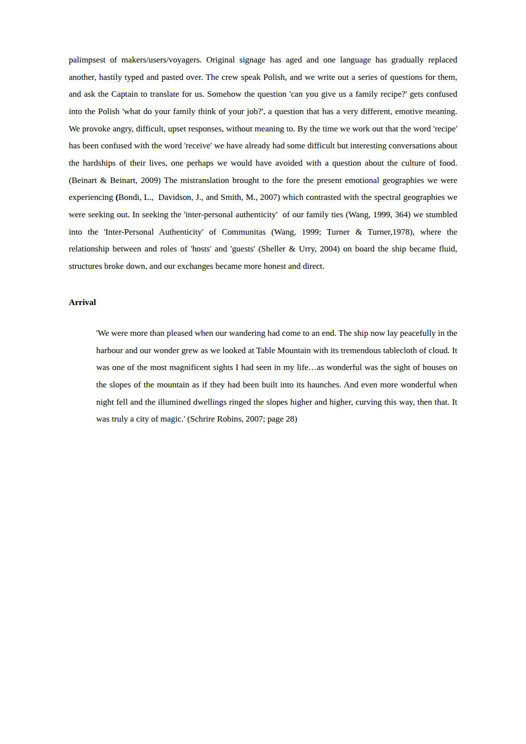palimpsest of makers/users/voyagers. Original signage has aged and one language has gradually replaced another, hastily typed and pasted over. The crew speak Polish, and we write out a series of questions for them, and ask the Captain to translate for us. Somehow the question 'can you give us a family recipe?' gets confused into the Polish 'what do your family think of your job?', a question that has a very different, emotive meaning. We provoke angry, difficult, upset responses, without meaning to. By the time we work out that the word 'recipe' has been confused with the word 'receive' we have already had some difficult but interesting conversations about the hardships of their lives, one perhaps we would have avoided with a question about the culture of food. (Beinart & Beinart, 2009) The mistranslation brought to the fore the present emotional geographies we were experiencing (Bondi, L., Davidson, J., and Smith, M., 2007) which contrasted with the spectral geographies we were seeking out. In seeking the 'inter-personal authenticity' of our family ties (Wang, 1999, 364) we stumbled into the 'Inter-Personal Authenticity' of Communitas (Wang, 1999; Turner & Turner,1978), where the relationship between and roles of 'hosts' and 'guests' (Sheller & Urry, 2004) on board the ship became fluid, structures broke down, and our exchanges became more honest and direct.
Arrival
'We were more than pleased when our wandering had come to an end. The ship now lay peacefully in the harbour and our wonder grew as we looked at Table Mountain with its tremendous tablecloth of cloud. It was one of the most magnificent sights I had seen in my life…as wonderful was the sight of houses on the slopes of the mountain as if they had been built into its haunches. And even more wonderful when night fell and the illumined dwellings ringed the slopes higher and higher, curving this way, then that. It was truly a city of magic.' (Schrire Robins, 2007; page 28)